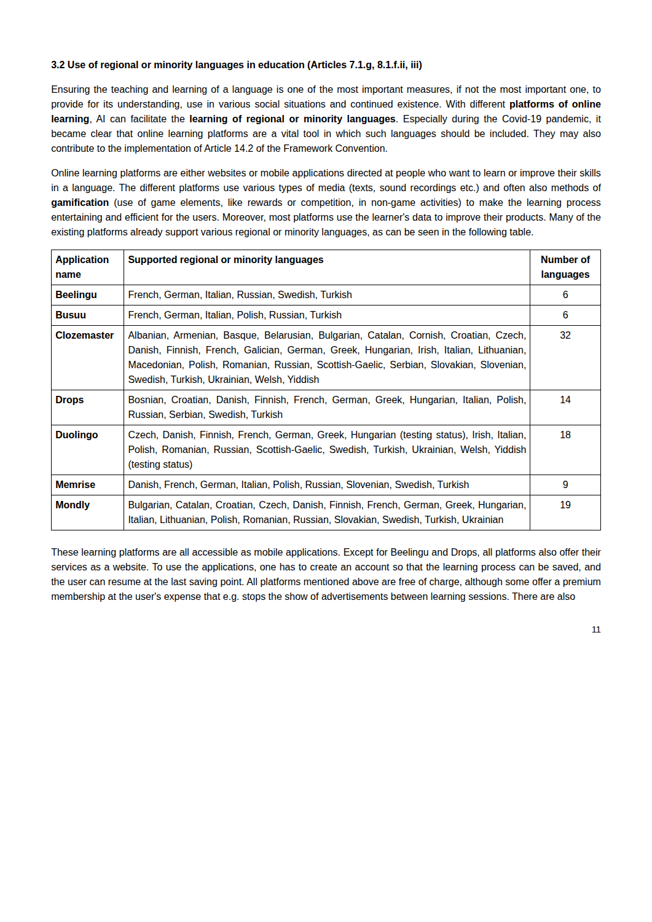3.2 Use of regional or minority languages in education (Articles 7.1.g, 8.1.f.ii, iii)
Ensuring the teaching and learning of a language is one of the most important measures, if not the most important one, to provide for its understanding, use in various social situations and continued existence. With different platforms of online learning, AI can facilitate the learning of regional or minority languages. Especially during the Covid-19 pandemic, it became clear that online learning platforms are a vital tool in which such languages should be included. They may also contribute to the implementation of Article 14.2 of the Framework Convention.
Online learning platforms are either websites or mobile applications directed at people who want to learn or improve their skills in a language. The different platforms use various types of media (texts, sound recordings etc.) and often also methods of gamification (use of game elements, like rewards or competition, in non-game activities) to make the learning process entertaining and efficient for the users. Moreover, most platforms use the learner's data to improve their products. Many of the existing platforms already support various regional or minority languages, as can be seen in the following table.
| Application name | Supported regional or minority languages | Number of languages |
| --- | --- | --- |
| Beelingu | French, German, Italian, Russian, Swedish, Turkish | 6 |
| Busuu | French, German, Italian, Polish, Russian, Turkish | 6 |
| Clozemaster | Albanian, Armenian, Basque, Belarusian, Bulgarian, Catalan, Cornish, Croatian, Czech, Danish, Finnish, French, Galician, German, Greek, Hungarian, Irish, Italian, Lithuanian, Macedonian, Polish, Romanian, Russian, Scottish-Gaelic, Serbian, Slovakian, Slovenian, Swedish, Turkish, Ukrainian, Welsh, Yiddish | 32 |
| Drops | Bosnian, Croatian, Danish, Finnish, French, German, Greek, Hungarian, Italian, Polish, Russian, Serbian, Swedish, Turkish | 14 |
| Duolingo | Czech, Danish, Finnish, French, German, Greek, Hungarian (testing status), Irish, Italian, Polish, Romanian, Russian, Scottish-Gaelic, Swedish, Turkish, Ukrainian, Welsh, Yiddish (testing status) | 18 |
| Memrise | Danish, French, German, Italian, Polish, Russian, Slovenian, Swedish, Turkish | 9 |
| Mondly | Bulgarian, Catalan, Croatian, Czech, Danish, Finnish, French, German, Greek, Hungarian, Italian, Lithuanian, Polish, Romanian, Russian, Slovakian, Swedish, Turkish, Ukrainian | 19 |
These learning platforms are all accessible as mobile applications. Except for Beelingu and Drops, all platforms also offer their services as a website. To use the applications, one has to create an account so that the learning process can be saved, and the user can resume at the last saving point. All platforms mentioned above are free of charge, although some offer a premium membership at the user's expense that e.g. stops the show of advertisements between learning sessions. There are also
11